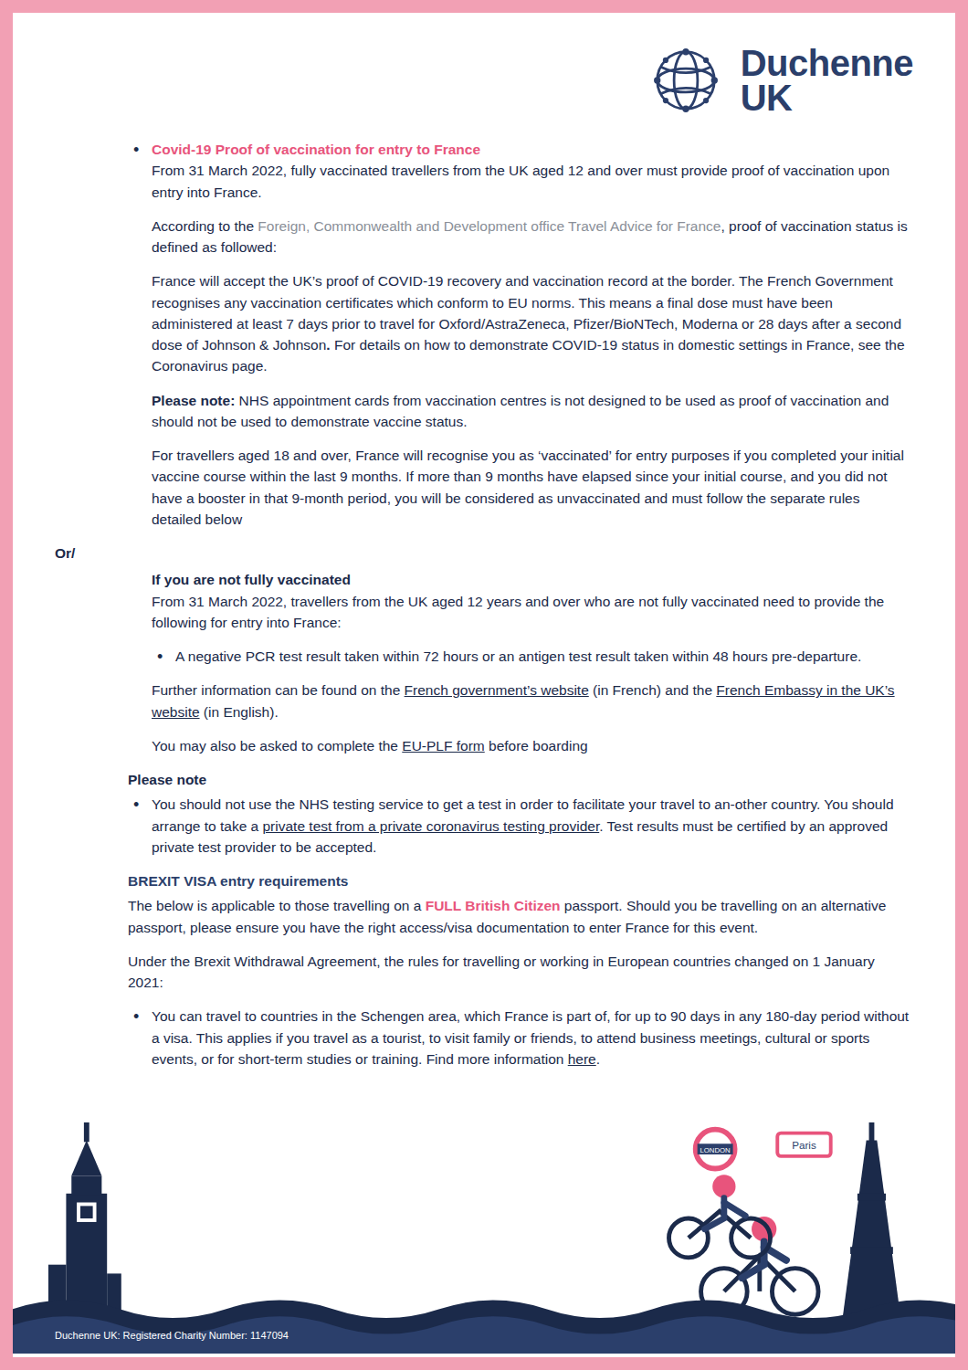Duchenne UK
Covid-19 Proof of vaccination for entry to France
From 31 March 2022, fully vaccinated travellers from the UK aged 12 and over must provide proof of vaccination upon entry into France.
According to the Foreign, Commonwealth and Development office Travel Advice for France, proof of vaccination status is defined as followed:
France will accept the UK’s proof of COVID-19 recovery and vaccination record at the border. The French Government recognises any vaccination certificates which conform to EU norms. This means a final dose must have been administered at least 7 days prior to travel for Oxford/AstraZeneca, Pfizer/BioNTech, Moderna or 28 days after a second dose of Johnson & Johnson. For details on how to demonstrate COVID-19 status in domestic settings in France, see the Coronavirus page.
Please note: NHS appointment cards from vaccination centres is not designed to be used as proof of vaccination and should not be used to demonstrate vaccine status.
For travellers aged 18 and over, France will recognise you as ‘vaccinated’ for entry purposes if you completed your initial vaccine course within the last 9 months. If more than 9 months have elapsed since your initial course, and you did not have a booster in that 9-month period, you will be considered as unvaccinated and must follow the separate rules detailed below
Or/
If you are not fully vaccinated
From 31 March 2022, travellers from the UK aged 12 years and over who are not fully vaccinated need to provide the following for entry into France:
A negative PCR test result taken within 72 hours or an antigen test result taken within 48 hours pre-departure.
Further information can be found on the French government’s website (in French) and the French Embassy in the UK’s website (in English).
You may also be asked to complete the EU-PLF form before boarding
Please note
You should not use the NHS testing service to get a test in order to facilitate your travel to an-other country. You should arrange to take a private test from a private coronavirus testing provider. Test results must be certified by an approved private test provider to be accepted.
BREXIT VISA entry requirements
The below is applicable to those travelling on a FULL British Citizen passport. Should you be travelling on an alternative passport, please ensure you have the right access/visa documentation to enter France for this event.
Under the Brexit Withdrawal Agreement, the rules for travelling or working in European countries changed on 1 January 2021:
You can travel to countries in the Schengen area, which France is part of, for up to 90 days in any 180-day period without a visa. This applies if you travel as a tourist, to visit family or friends, to attend business meetings, cultural or sports events, or for short-term studies or training. Find more information here.
LONDON Paris
Duchenne UK: Registered Charity Number: 1147094